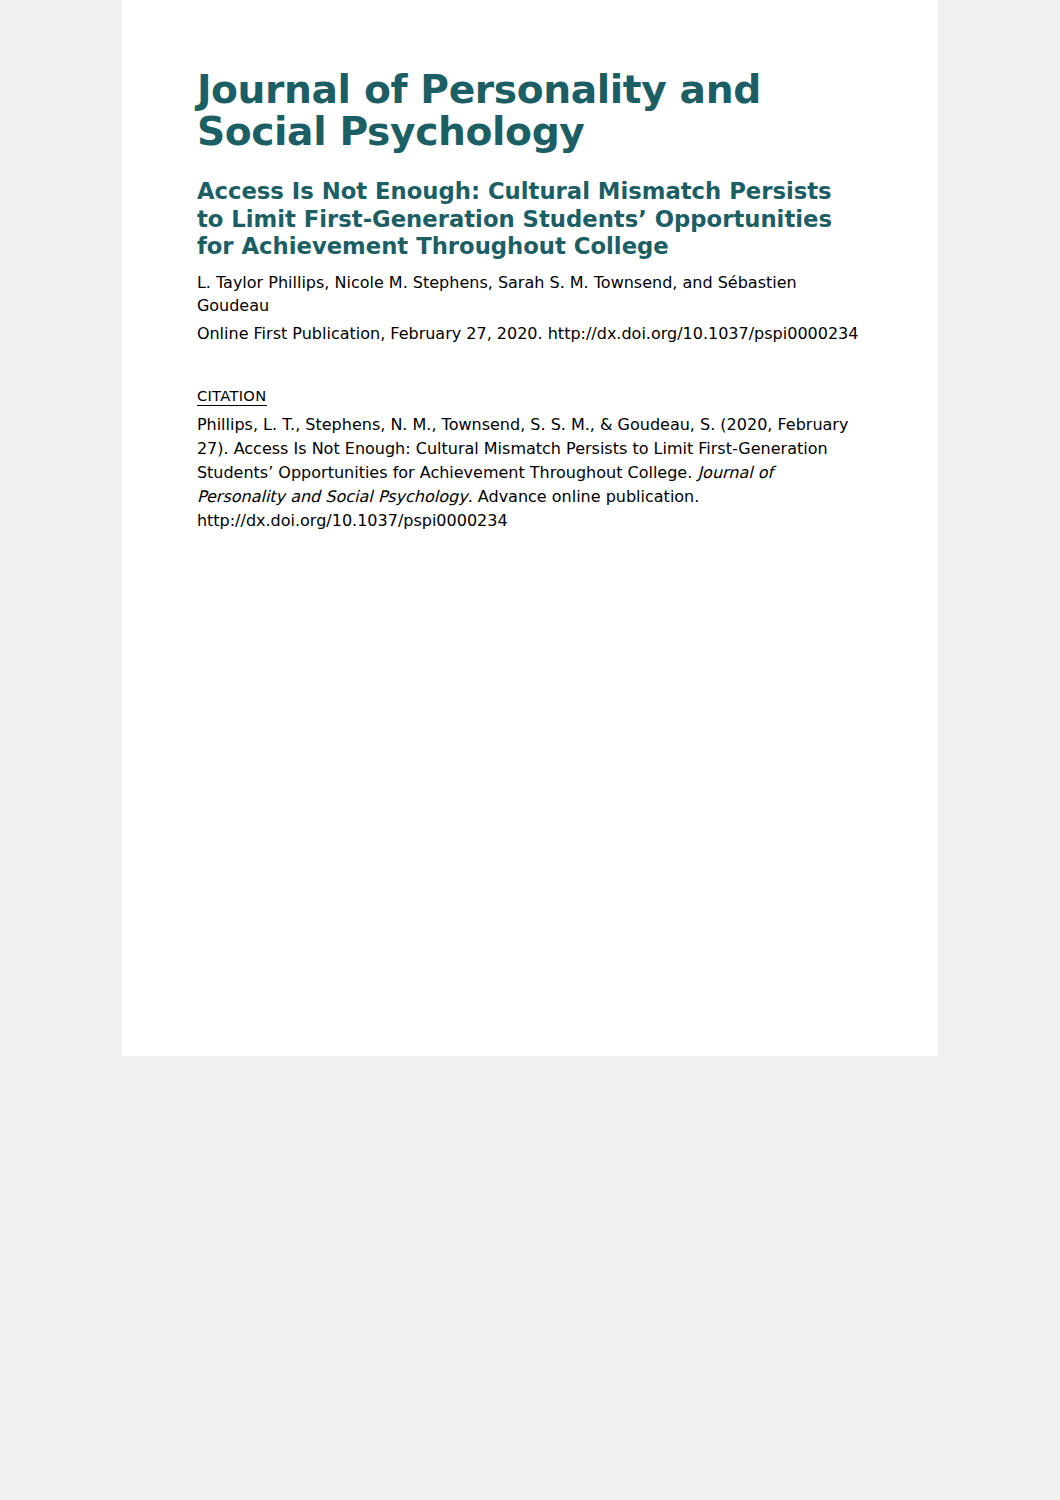Journal of Personality and Social Psychology
Access Is Not Enough: Cultural Mismatch Persists to Limit First-Generation Students’ Opportunities for Achievement Throughout College
L. Taylor Phillips, Nicole M. Stephens, Sarah S. M. Townsend, and Sébastien Goudeau
Online First Publication, February 27, 2020. http://dx.doi.org/10.1037/pspi0000234
CITATION
Phillips, L. T., Stephens, N. M., Townsend, S. S. M., & Goudeau, S. (2020, February 27). Access Is Not Enough: Cultural Mismatch Persists to Limit First-Generation Students’ Opportunities for Achievement Throughout College. Journal of Personality and Social Psychology. Advance online publication. http://dx.doi.org/10.1037/pspi0000234